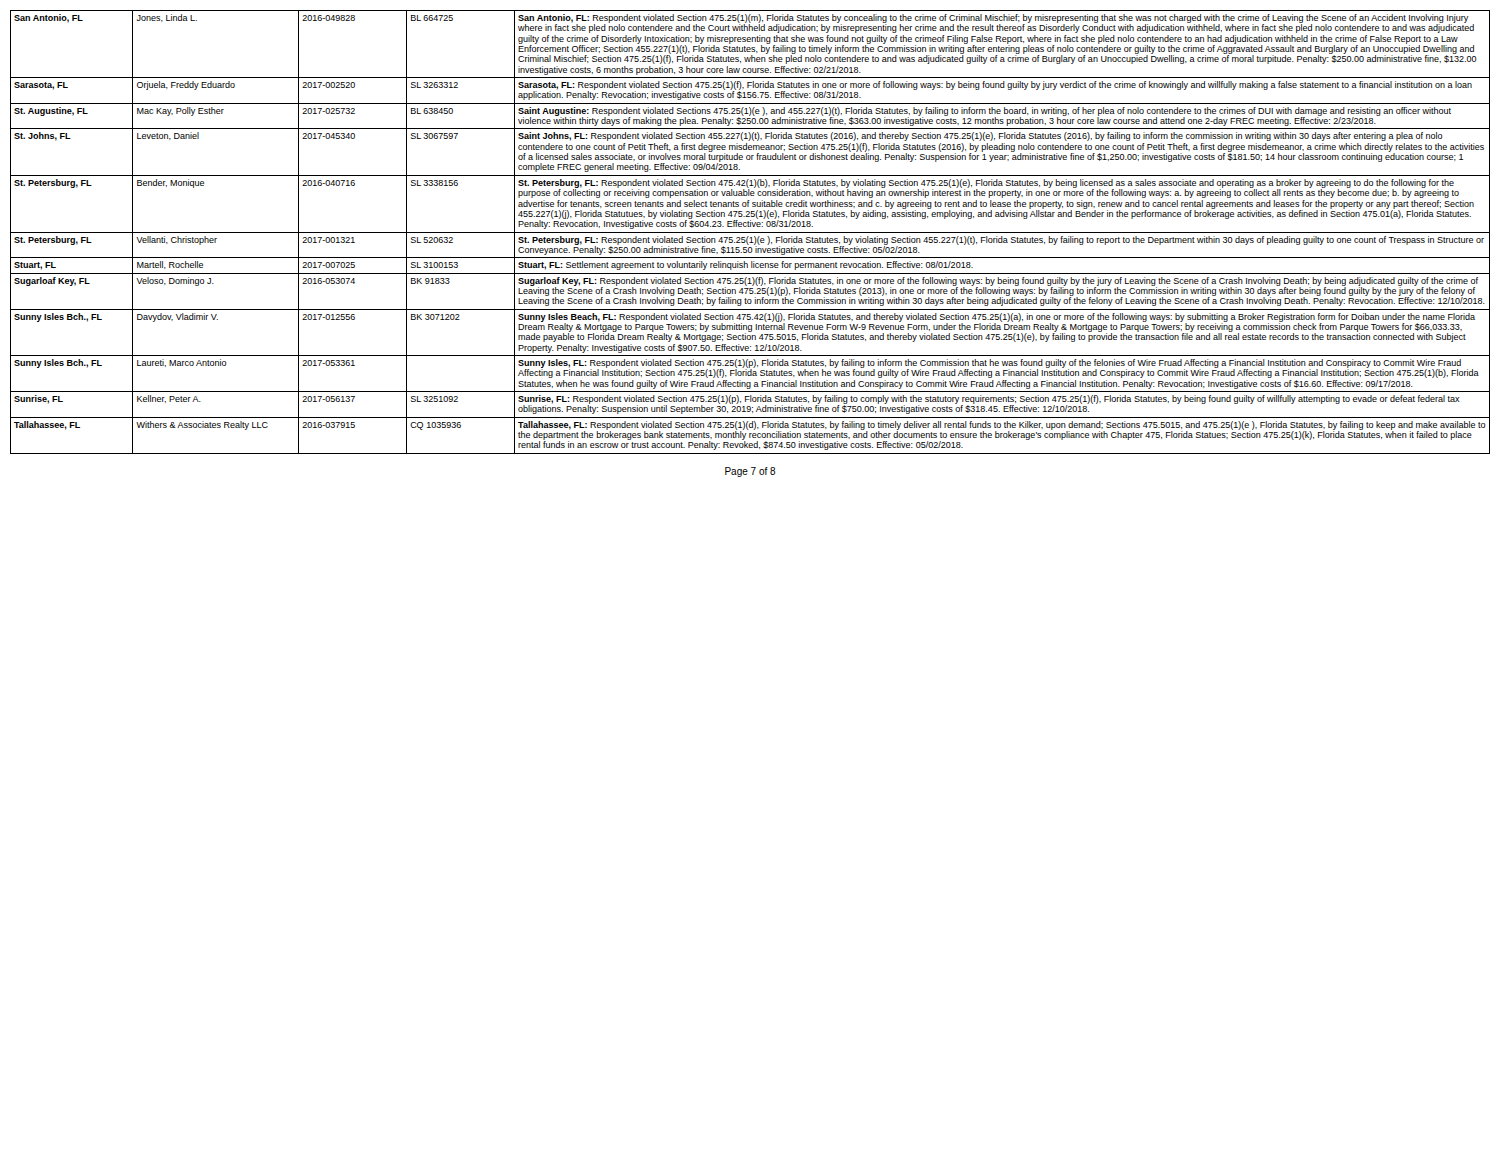| San Antonio, FL | Jones, Linda L. | 2016-049828 | BL 664725 | San Antonio, FL: Respondent violated Section 475.25(1)(m), Florida Statutes by concealing to the crime of Criminal Mischief; by misrepresenting that she was not charged with the crime of Leaving the Scene of an Accident Involving Injury where in fact she pled nolo contendere and the Court withheld adjudication; by misrepresenting her crime and the result thereof as Disorderly Conduct with adjudication withheld, where in fact she pled nolo contendere to and was adjudicated guilty of the crime of Disorderly Intoxication; by misrepresenting that she was found not guilty of the crimeof Filing False Report, where in fact she pled nolo contendere to an had adjudication withheld in the crime of False Report to a Law Enforcement Officer; Section 455.227(1)(t), Florida Statutes, by failing to timely inform the Commission in writing after entering pleas of nolo contendere or guilty to the crime of Aggravated Assault and Burglary of an Unoccupied Dwelling and Criminal Mischief; Section 475.25(1)(f), Florida Statutes, when she pled nolo contendere to and was adjudicated guilty of a crime of Burglary of an Unoccupied Dwelling, a crime of moral turpitude. Penalty: $250.00 administrative fine, $132.00 investigative costs, 6 months probation, 3 hour core law course. Effective: 02/21/2018. |
| Sarasota, FL | Orjuela, Freddy Eduardo | 2017-002520 | SL 3263312 | Sarasota, FL: Respondent violated Section 475.25(1)(f), Florida Statutes in one or more of following ways: by being found guilty by jury verdict of the crime of knowingly and willfully making a false statement to a financial institution on a loan application. Penalty: Revocation; investigative costs of $156.75. Effective: 08/31/2018. |
| St. Augustine, FL | Mac Kay, Polly Esther | 2017-025732 | BL 638450 | Saint Augustine: Respondent violated Sections 475.25(1)(e ), and 455.227(1)(t), Florida Statutes, by failing to inform the board, in writing, of her plea of nolo contendere to the crimes of DUI with damage and resisting an officer without violence within thirty days of making the plea. Penalty: $250.00 administrative fine, $363.00 investigative costs, 12 months probation, 3 hour core law course and attend one 2-day FREC meeting. Effective: 2/23/2018. |
| St. Johns, FL | Leveton, Daniel | 2017-045340 | SL 3067597 | Saint Johns, FL: Respondent violated Section 455.227(1)(t), Florida Statutes (2016), and thereby Section 475.25(1)(e), Florida Statutes (2016), by failing to inform the commission in writing within 30 days after entering a plea of nolo contendere to one count of Petit Theft, a first degree misdemeanor; Section 475.25(1)(f), Florida Statutes (2016), by pleading nolo contendere to one count of Petit Theft, a first degree misdemeanor, a crime which directly relates to the activities of a licensed sales associate, or involves moral turpitude or fraudulent or dishonest dealing. Penalty: Suspension for 1 year; administrative fine of $1,250.00; investigative costs of $181.50; 14 hour classroom continuing education course; 1 complete FREC general meeting. Effective: 09/04/2018. |
| St. Petersburg, FL | Bender, Monique | 2016-040716 | SL 3338156 | St. Petersburg, FL: Respondent violated Section 475.42(1)(b), Florida Statutes, by violating Section 475.25(1)(e), Florida Statutes, by being licensed as a sales associate and operating as a broker by agreeing to do the following for the purpose of collecting or receiving compensation or valuable consideration, without having an ownership interest in the property, in one or more of the following ways: a. by agreeing to collect all rents as they become due; b. by agreeing to advertise for tenants, screen tenants and select tenants of suitable credit worthiness; and c. by agreeing to rent and to lease the property, to sign, renew and to cancel rental agreements and leases for the property or any part thereof; Section 455.227(1)(j), Florida Statutues, by violating Section 475.25(1)(e), Florida Statutes, by aiding, assisting, employing, and advising Allstar and Bender in the performance of brokerage activities, as defined in Section 475.01(a), Florida Statutes. Penalty: Revocation, Investigative costs of $604.23. Effective: 08/31/2018. |
| St. Petersburg, FL | Vellanti, Christopher | 2017-001321 | SL 520632 | St. Petersburg, FL: Respondent violated Section 475.25(1)(e ), Florida Statutes, by violating Section 455.227(1)(t), Florida Statutes, by failing to report to the Department within 30 days of pleading guilty to one count of Trespass in Structure or Conveyance. Penalty: $250.00 administrative fine, $115.50 investigative costs. Effective: 05/02/2018. |
| Stuart, FL | Martell, Rochelle | 2017-007025 | SL 3100153 | Stuart, FL: Settlement agreement to voluntarily relinquish license for permanent revocation. Effective: 08/01/2018. |
| Sugarloaf Key, FL | Veloso, Domingo J. | 2016-053074 | BK 91833 | Sugarloaf Key, FL: Respondent violated Section 475.25(1)(f), Florida Statutes, in one or more of the following ways: by being found guilty by the jury of Leaving the Scene of a Crash Involving Death; by being adjudicated guilty of the crime of Leaving the Scene of a Crash Involving Death; Section 475.25(1)(p), Florida Statutes (2013), in one or more of the following ways: by failing to inform the Commission in writing within 30 days after being found guilty by the jury of the felony of Leaving the Scene of a Crash Involving Death; by failing to inform the Commission in writing within 30 days after being adjudicated guilty of the felony of Leaving the Scene of a Crash Involving Death. Penalty: Revocation. Effective: 12/10/2018. |
| Sunny Isles Bch., FL | Davydov, Vladimir V. | 2017-012556 | BK 3071202 | Sunny Isles Beach, FL: Respondent violated Section 475.42(1)(j), Florida Statutes, and thereby violated Section 475.25(1)(a), in one or more of the following ways: by submitting a Broker Registration form for Doiban under the name Florida Dream Realty & Mortgage to Parque Towers; by submitting Internal Revenue Form W-9 Revenue Form, under the Florida Dream Realty & Mortgage to Parque Towers; by receiving a commission check from Parque Towers for $66,033.33, made payable to Florida Dream Realty & Mortgage; Section 475.5015, Florida Statutes, and thereby violated Section 475.25(1)(e), by failing to provide the transaction file and all real estate records to the transaction connected with Subject Property. Penalty: Investigative costs of $907.50. Effective: 12/10/2018. |
| Sunny Isles Bch., FL | Laureti, Marco Antonio | 2017-053361 | | Sunny Isles, FL: Respondent violated Section 475.25(1)(p), Florida Statutes, by failing to inform the Commission that he was found guilty of the felonies of Wire Fruad Affecting a Financial Institution and Conspiracy to Commit Wire Fraud Affecting a Financial Institution; Section 475.25(1)(f), Florida Statutes, when he was found guilty of Wire Fraud Affecting a Financial Institution and Conspiracy to Commit Wire Fraud Affecting a Financial Institution; Section 475.25(1)(b), Florida Statutes, when he was found guilty of Wire Fraud Affecting a Financial Institution and Conspiracy to Commit Wire Fraud Affecting a Financial Institution. Penalty: Revocation; Investigative costs of $16.60. Effective: 09/17/2018. |
| Sunrise, FL | Kellner, Peter A. | 2017-056137 | SL 3251092 | Sunrise, FL: Respondent violated Section 475.25(1)(p), Florida Statutes, by failing to comply with the statutory requirements; Section 475.25(1)(f), Florida Statutes, by being found guilty of willfully attempting to evade or defeat federal tax obligations. Penalty: Suspension until September 30, 2019; Administrative fine of $750.00; Investigative costs of $318.45. Effective: 12/10/2018. |
| Tallahassee, FL | Withers & Associates Realty LLC | 2016-037915 | CQ 1035936 | Tallahassee, FL: Respondent violated Section 475.25(1)(d), Florida Statutes, by failing to timely deliver all rental funds to the Kilker, upon demand; Sections 475.5015, and 475.25(1)(e ), Florida Statutes, by failing to keep and make available to the department the brokerages bank statements, monthly reconciliation statements, and other documents to ensure the brokerage's compliance with Chapter 475, Florida Statues; Section 475.25(1)(k), Florida Statutes, when it failed to place rental funds in an escrow or trust account. Penalty: Revoked, $874.50 investigative costs. Effective: 05/02/2018. |
Page 7 of 8